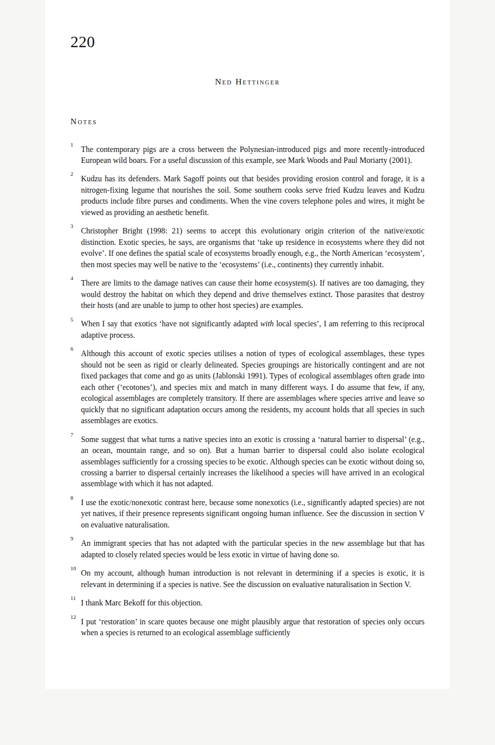220
Ned Hettinger
Notes
The contemporary pigs are a cross between the Polynesian-introduced pigs and more recently-introduced European wild boars. For a useful discussion of this example, see Mark Woods and Paul Moriarty (2001).
Kudzu has its defenders. Mark Sagoff points out that besides providing erosion control and forage, it is a nitrogen-fixing legume that nourishes the soil. Some southern cooks serve fried Kudzu leaves and Kudzu products include fibre purses and condiments. When the vine covers telephone poles and wires, it might be viewed as providing an aesthetic benefit.
Christopher Bright (1998: 21) seems to accept this evolutionary origin criterion of the native/exotic distinction. Exotic species, he says, are organisms that ‘take up residence in ecosystems where they did not evolve’. If one defines the spatial scale of ecosystems broadly enough, e.g., the North American ‘ecosystem’, then most species may well be native to the ‘ecosystems’ (i.e., continents) they currently inhabit.
There are limits to the damage natives can cause their home ecosystem(s). If natives are too damaging, they would destroy the habitat on which they depend and drive themselves extinct. Those parasites that destroy their hosts (and are unable to jump to other host species) are examples.
When I say that exotics ‘have not significantly adapted with local species’, I am referring to this reciprocal adaptive process.
Although this account of exotic species utilises a notion of types of ecological assemblages, these types should not be seen as rigid or clearly delineated. Species groupings are historically contingent and are not fixed packages that come and go as units (Jablonski 1991). Types of ecological assemblages often grade into each other (‘ecotones’), and species mix and match in many different ways. I do assume that few, if any, ecological assemblages are completely transitory. If there are assemblages where species arrive and leave so quickly that no significant adaptation occurs among the residents, my account holds that all species in such assemblages are exotics.
Some suggest that what turns a native species into an exotic is crossing a ‘natural barrier to dispersal’ (e.g., an ocean, mountain range, and so on). But a human barrier to dispersal could also isolate ecological assemblages sufficiently for a crossing species to be exotic. Although species can be exotic without doing so, crossing a barrier to dispersal certainly increases the likelihood a species will have arrived in an ecological assemblage with which it has not adapted.
I use the exotic/nonexotic contrast here, because some nonexotics (i.e., significantly adapted species) are not yet natives, if their presence represents significant ongoing human influence. See the discussion in section V on evaluative naturalisation.
An immigrant species that has not adapted with the particular species in the new assemblage but that has adapted to closely related species would be less exotic in virtue of having done so.
On my account, although human introduction is not relevant in determining if a species is exotic, it is relevant in determining if a species is native. See the discussion on evaluative naturalisation in Section V.
I thank Marc Bekoff for this objection.
I put ‘restoration’ in scare quotes because one might plausibly argue that restoration of species only occurs when a species is returned to an ecological assemblage sufficiently